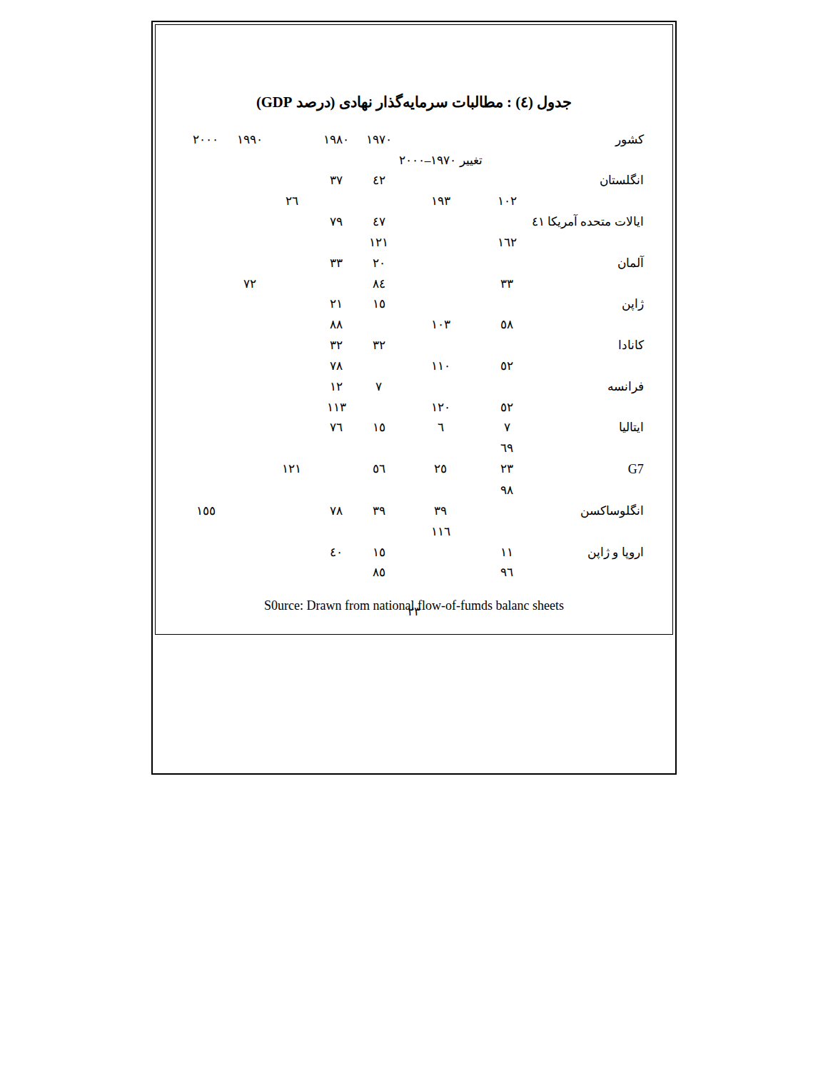جدول (٤) : مطالبات سرمایه‌گذار نهادی (درصد GDP)
| کشور | | | ١٩٧٠ | ١٩٨٠ | | ١٩٩٠ | ٢٠٠٠ |
| | | تغییر ١٩٧٠–٢٠٠٠ | | | | | |
| انگلستان | | | ٤٢ | ٣٧ | | | |
| | ١٠٢ | ١٩٣ | | | ٢٦ | | |
| ایالات متحده آمریکا ٤١ | | | ٤٧ | ٧٩ | | | |
| | ١٦٢ | | ١٢١ | | | | |
| آلمان | | | ٢٠ | ٣٣ | | | |
| | ٣٣ | | ٨٤ | | | ٧٢ | |
| ژاپن | | | ١٥ | ٢١ | | | |
| | ٥٨ | ١٠٣ | | ٨٨ | | | |
| کانادا | | | ٣٢ | ٣٢ | | | |
| | ٥٢ | ١١٠ | | ٧٨ | | | |
| فرانسه | | | ٧ | ١٢ | | | |
| | ٥٢ | ١٢٠ | | ١١٣ | | | |
| ایتالیا | ٧ | ٦ | ١٥ | ٧٦ | | | |
| | ٦٩ | | | | | | |
| G7 | ٢٣ | ٢٥ | ٥٦ | | ١٢١ | | |
| | ٩٨ | | | | | | |
| انگلوساکسن | | ٣٩ | ٣٩ | ٧٨ | | | ١٥٥ |
| | | ١١٦ | | | | | |
| اروپا و ژاپن | ١١ | | ١٥ | ٤٠ | | | |
| | ٩٦ | | ٨٥ | | | | |
S0urce: Drawn from national flow-of-fumds balanc sheets
٢٣